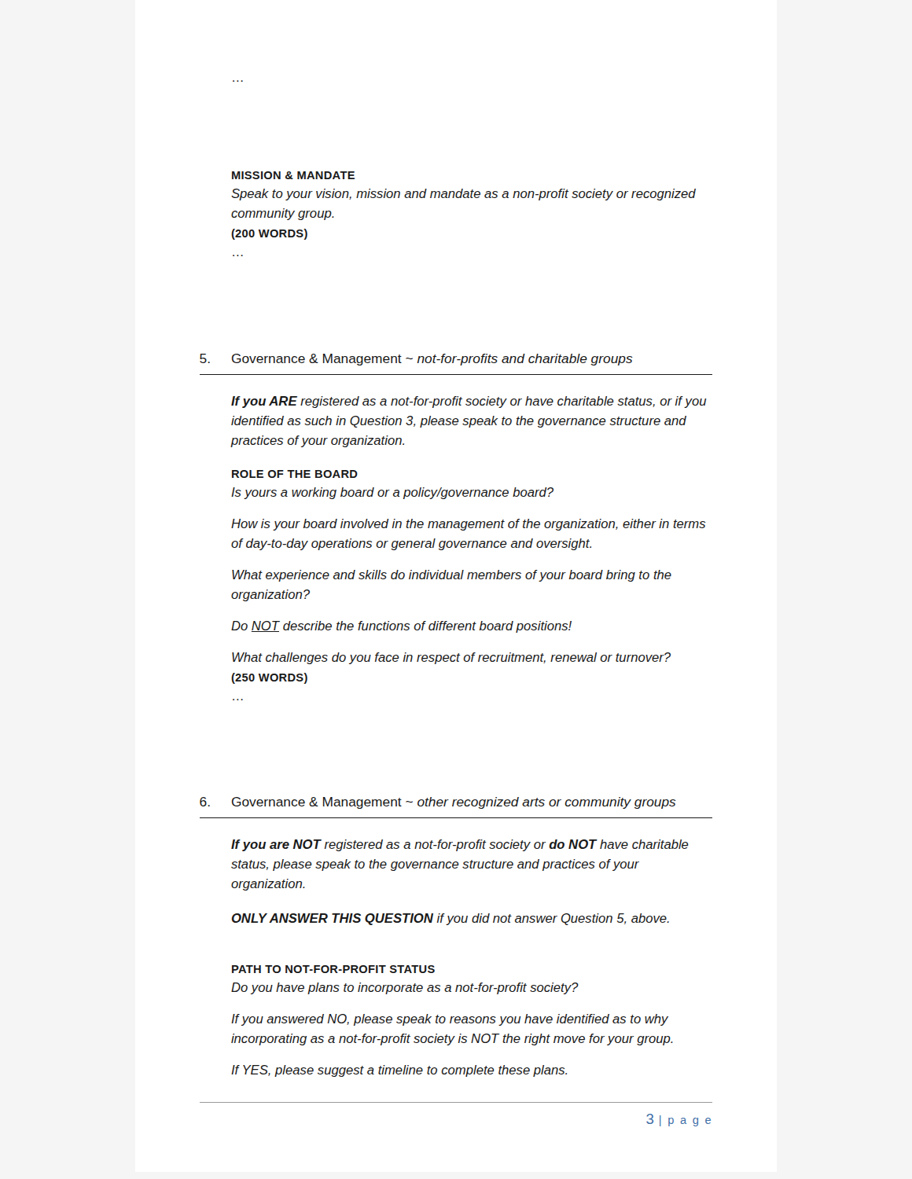…
MISSION & MANDATE
Speak to your vision, mission and mandate as a non-profit society or recognized community group.
(200 WORDS)
…
5. Governance & Management ~ not-for-profits and charitable groups
If you ARE registered as a not-for-profit society or have charitable status, or if you identified as such in Question 3, please speak to the governance structure and practices of your organization.
ROLE OF THE BOARD
Is yours a working board or a policy/governance board?
How is your board involved in the management of the organization, either in terms of day-to-day operations or general governance and oversight.
What experience and skills do individual members of your board bring to the organization?
Do NOT describe the functions of different board positions!
What challenges do you face in respect of recruitment, renewal or turnover?
(250 WORDS)
…
6. Governance & Management ~ other recognized arts or community groups
If you are NOT registered as a not-for-profit society or do NOT have charitable status, please speak to the governance structure and practices of your organization.
ONLY ANSWER THIS QUESTION if you did not answer Question 5, above.
PATH TO NOT-FOR-PROFIT STATUS
Do you have plans to incorporate as a not-for-profit society?
If you answered NO, please speak to reasons you have identified as to why incorporating as a not-for-profit society is NOT the right move for your group.
If YES, please suggest a timeline to complete these plans.
3 | p a g e